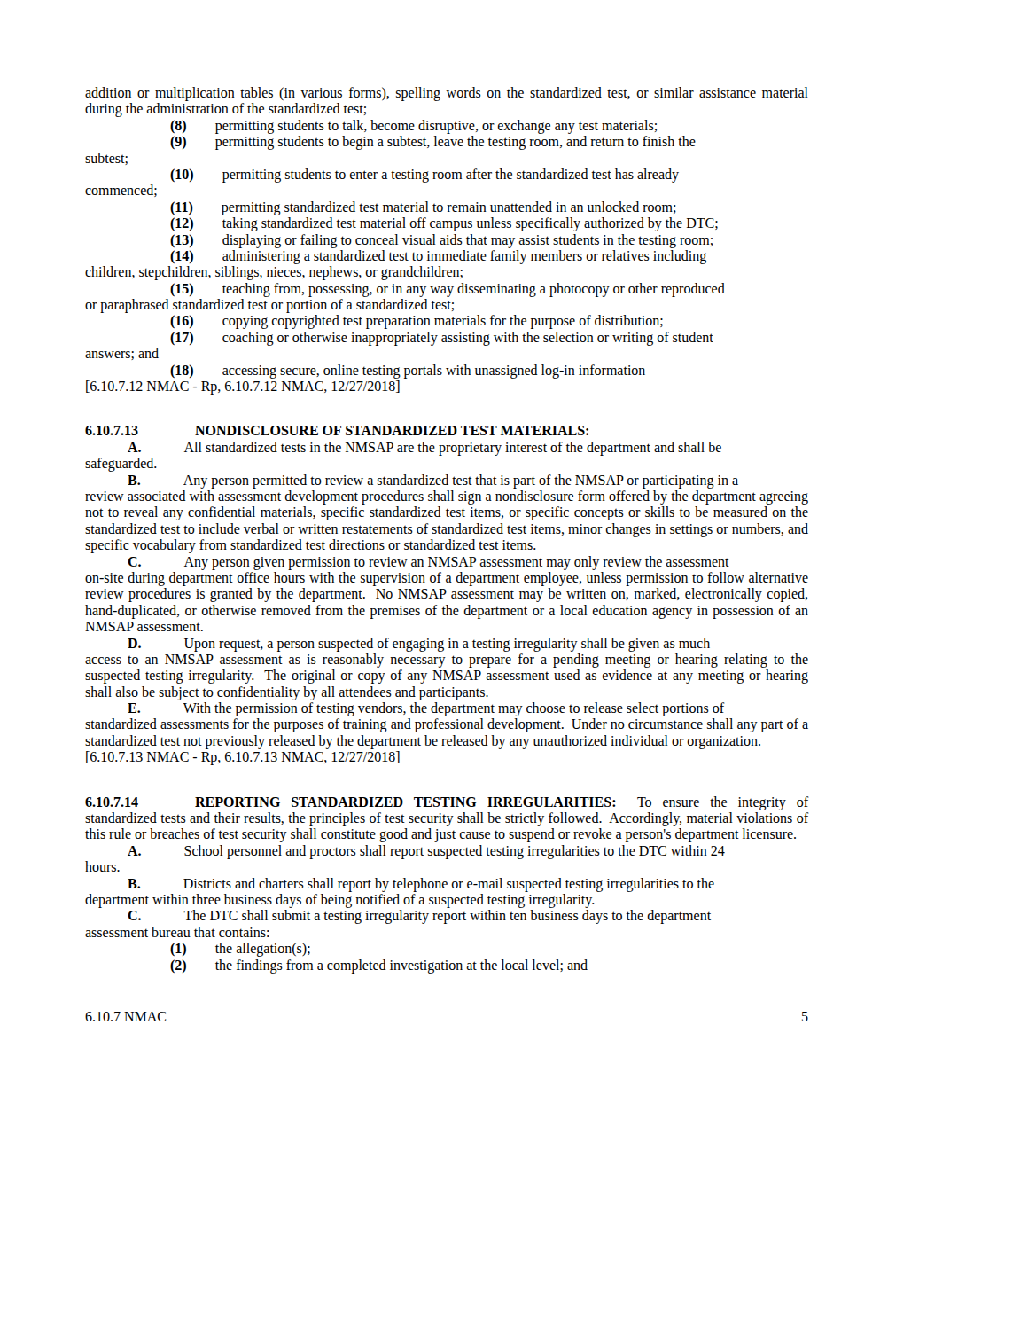addition or multiplication tables (in various forms), spelling words on the standardized test, or similar assistance material during the administration of the standardized test;
(8)  permitting students to talk, become disruptive, or exchange any test materials;
(9)  permitting students to begin a subtest, leave the testing room, and return to finish the
subtest;
(10)  permitting students to enter a testing room after the standardized test has already
commenced;
(11)  permitting standardized test material to remain unattended in an unlocked room;
(12)  taking standardized test material off campus unless specifically authorized by the DTC;
(13)  displaying or failing to conceal visual aids that may assist students in the testing room;
(14)  administering a standardized test to immediate family members or relatives including
children, stepchildren, siblings, nieces, nephews, or grandchildren;
(15)  teaching from, possessing, or in any way disseminating a photocopy or other reproduced
or paraphrased standardized test or portion of a standardized test;
(16)  copying copyrighted test preparation materials for the purpose of distribution;
(17)  coaching or otherwise inappropriately assisting with the selection or writing of student
answers; and
(18)  accessing secure, online testing portals with unassigned log-in information
[6.10.7.12 NMAC - Rp, 6.10.7.12 NMAC, 12/27/2018]
6.10.7.13    NONDISCLOSURE OF STANDARDIZED TEST MATERIALS:
A.   All standardized tests in the NMSAP are the proprietary interest of the department and shall be
safeguarded.
B.   Any person permitted to review a standardized test that is part of the NMSAP or participating in a
review associated with assessment development procedures shall sign a nondisclosure form offered by the department agreeing not to reveal any confidential materials, specific standardized test items, or specific concepts or skills to be measured on the standardized test to include verbal or written restatements of standardized test items, minor changes in settings or numbers, and specific vocabulary from standardized test directions or standardized test items.
C.   Any person given permission to review an NMSAP assessment may only review the assessment
on-site during department office hours with the supervision of a department employee, unless permission to follow alternative review procedures is granted by the department. No NMSAP assessment may be written on, marked, electronically copied, hand-duplicated, or otherwise removed from the premises of the department or a local education agency in possession of an NMSAP assessment.
D.   Upon request, a person suspected of engaging in a testing irregularity shall be given as much
access to an NMSAP assessment as is reasonably necessary to prepare for a pending meeting or hearing relating to the suspected testing irregularity. The original or copy of any NMSAP assessment used as evidence at any meeting or hearing shall also be subject to confidentiality by all attendees and participants.
E.   With the permission of testing vendors, the department may choose to release select portions of
standardized assessments for the purposes of training and professional development. Under no circumstance shall any part of a standardized test not previously released by the department be released by any unauthorized individual or organization.
[6.10.7.13 NMAC - Rp, 6.10.7.13 NMAC, 12/27/2018]
6.10.7.14    REPORTING STANDARDIZED TESTING IRREGULARITIES: To ensure the integrity of standardized tests and their results, the principles of test security shall be strictly followed. Accordingly, material violations of this rule or breaches of test security shall constitute good and just cause to suspend or revoke a person's department licensure.
A.   School personnel and proctors shall report suspected testing irregularities to the DTC within 24
hours.
B.   Districts and charters shall report by telephone or e-mail suspected testing irregularities to the
department within three business days of being notified of a suspected testing irregularity.
C.   The DTC shall submit a testing irregularity report within ten business days to the department
assessment bureau that contains:
(1)  the allegation(s);
(2)  the findings from a completed investigation at the local level; and
6.10.7 NMAC 5